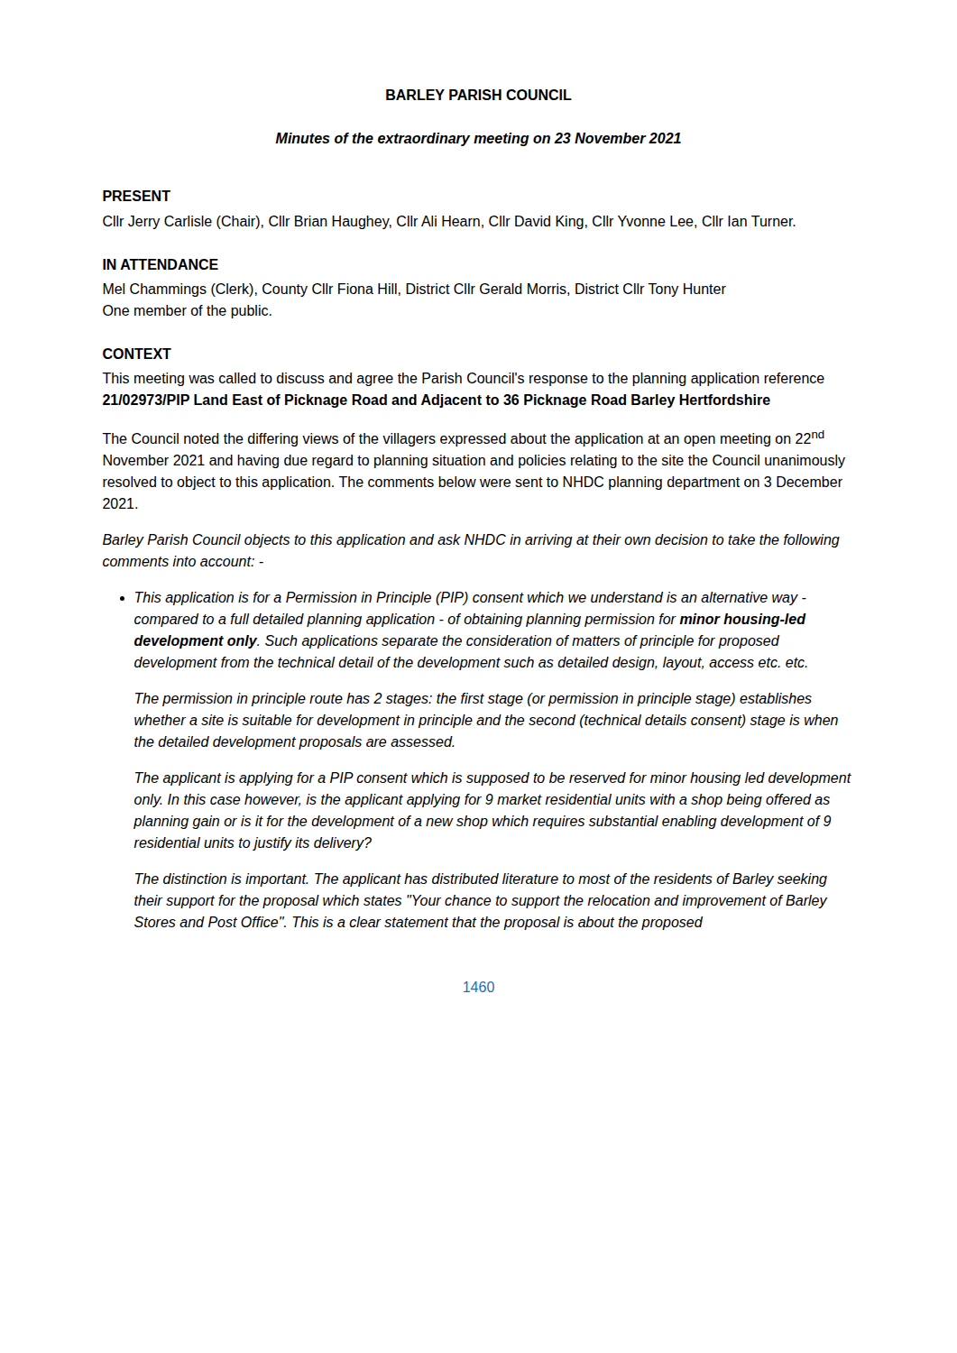BARLEY PARISH COUNCIL
Minutes of the extraordinary meeting on 23 November 2021
PRESENT
Cllr Jerry Carlisle (Chair), Cllr Brian Haughey, Cllr Ali Hearn, Cllr David King, Cllr Yvonne Lee, Cllr Ian Turner.
IN ATTENDANCE
Mel Chammings (Clerk), County Cllr Fiona Hill, District Cllr Gerald Morris, District Cllr Tony Hunter
One member of the public.
CONTEXT
This meeting was called to discuss and agree the Parish Council's response to the planning application reference 21/02973/PIP Land East of Picknage Road and Adjacent to 36 Picknage Road Barley Hertfordshire
The Council noted the differing views of the villagers expressed about the application at an open meeting on 22nd November 2021 and having due regard to planning situation and policies relating to the site the Council unanimously resolved to object to this application. The comments below were sent to NHDC planning department on 3 December 2021.
Barley Parish Council objects to this application and ask NHDC in arriving at their own decision to take the following comments into account: -
This application is for a Permission in Principle (PIP) consent which we understand is an alternative way - compared to a full detailed planning application - of obtaining planning permission for minor housing-led development only. Such applications separate the consideration of matters of principle for proposed development from the technical detail of the development such as detailed design, layout, access etc. etc.
The permission in principle route has 2 stages: the first stage (or permission in principle stage) establishes whether a site is suitable for development in principle and the second (technical details consent) stage is when the detailed development proposals are assessed.
The applicant is applying for a PIP consent which is supposed to be reserved for minor housing led development only. In this case however, is the applicant applying for 9 market residential units with a shop being offered as planning gain or is it for the development of a new shop which requires substantial enabling development of 9 residential units to justify its delivery?
The distinction is important. The applicant has distributed literature to most of the residents of Barley seeking their support for the proposal which states "Your chance to support the relocation and improvement of Barley Stores and Post Office". This is a clear statement that the proposal is about the proposed
1460